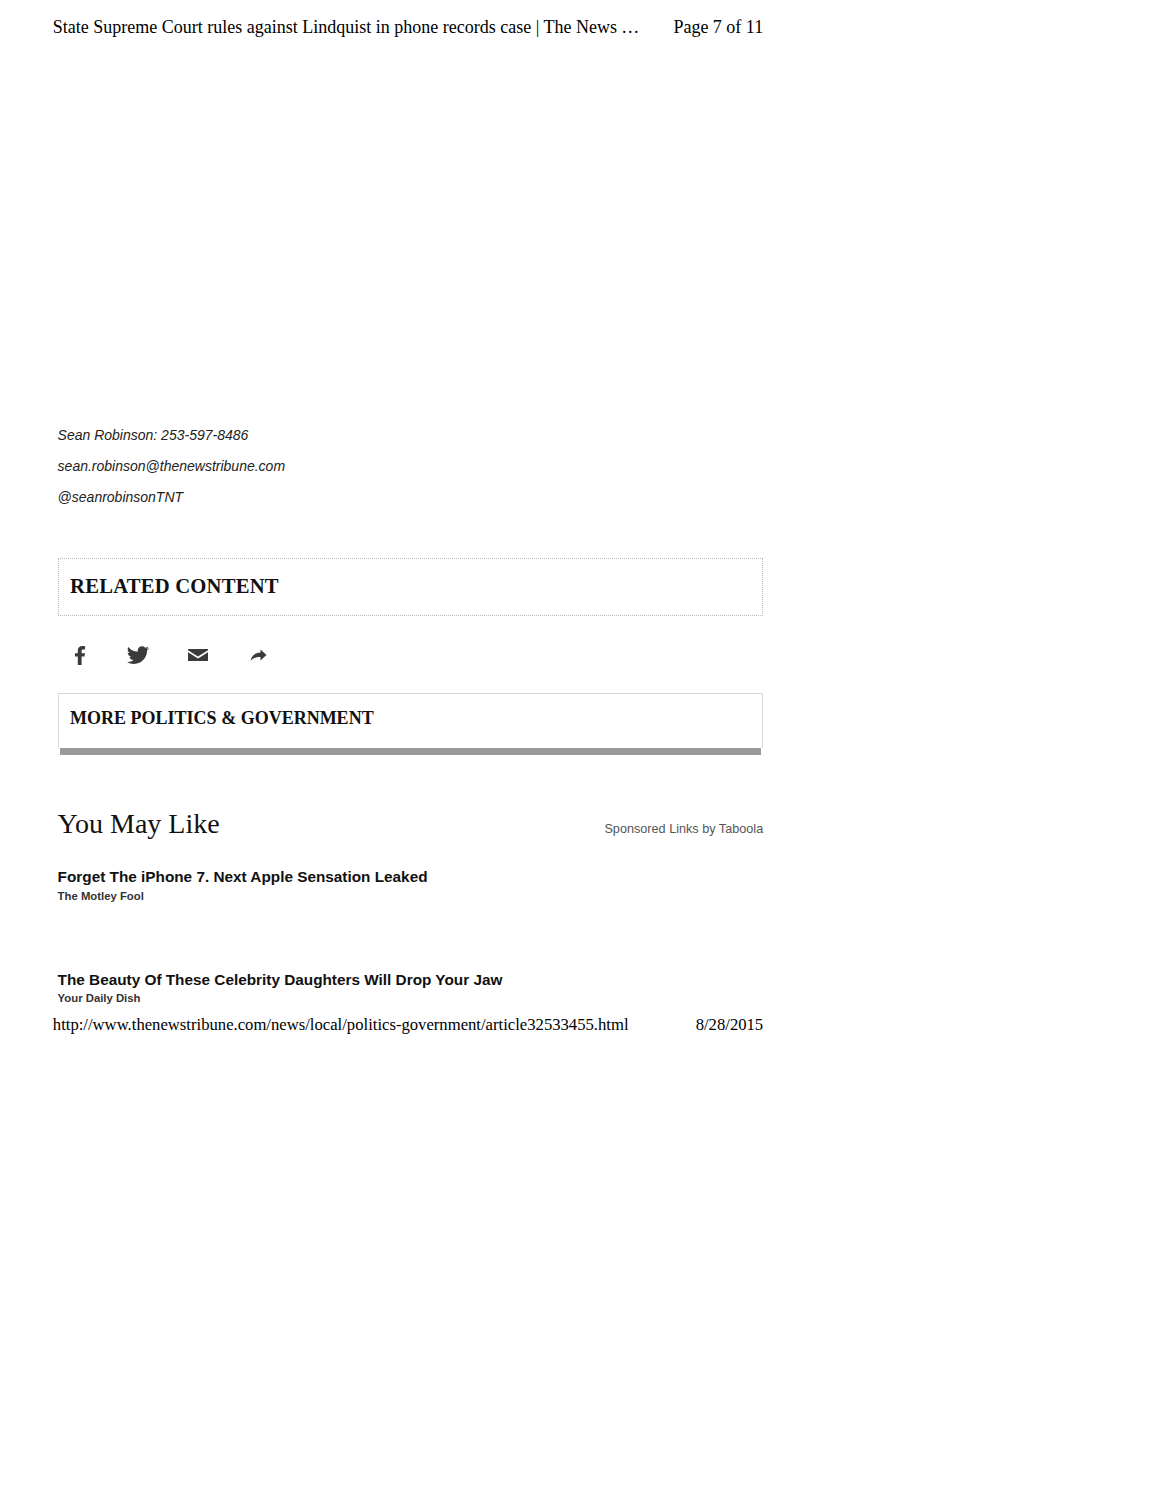State Supreme Court rules against Lindquist in phone records case | The News Tribune Page 7 of 11
Sean Robinson: 253-597-8486
sean.robinson@thenewstribune.com
@seanrobinsonTNT
RELATED CONTENT
MORE POLITICS & GOVERNMENT
You May Like
Sponsored Links by Taboola
Forget The iPhone 7. Next Apple Sensation Leaked
The Motley Fool
The Beauty Of These Celebrity Daughters Will Drop Your Jaw
Your Daily Dish
http://www.thenewstribune.com/news/local/politics-government/article32533455.html 8/28/2015